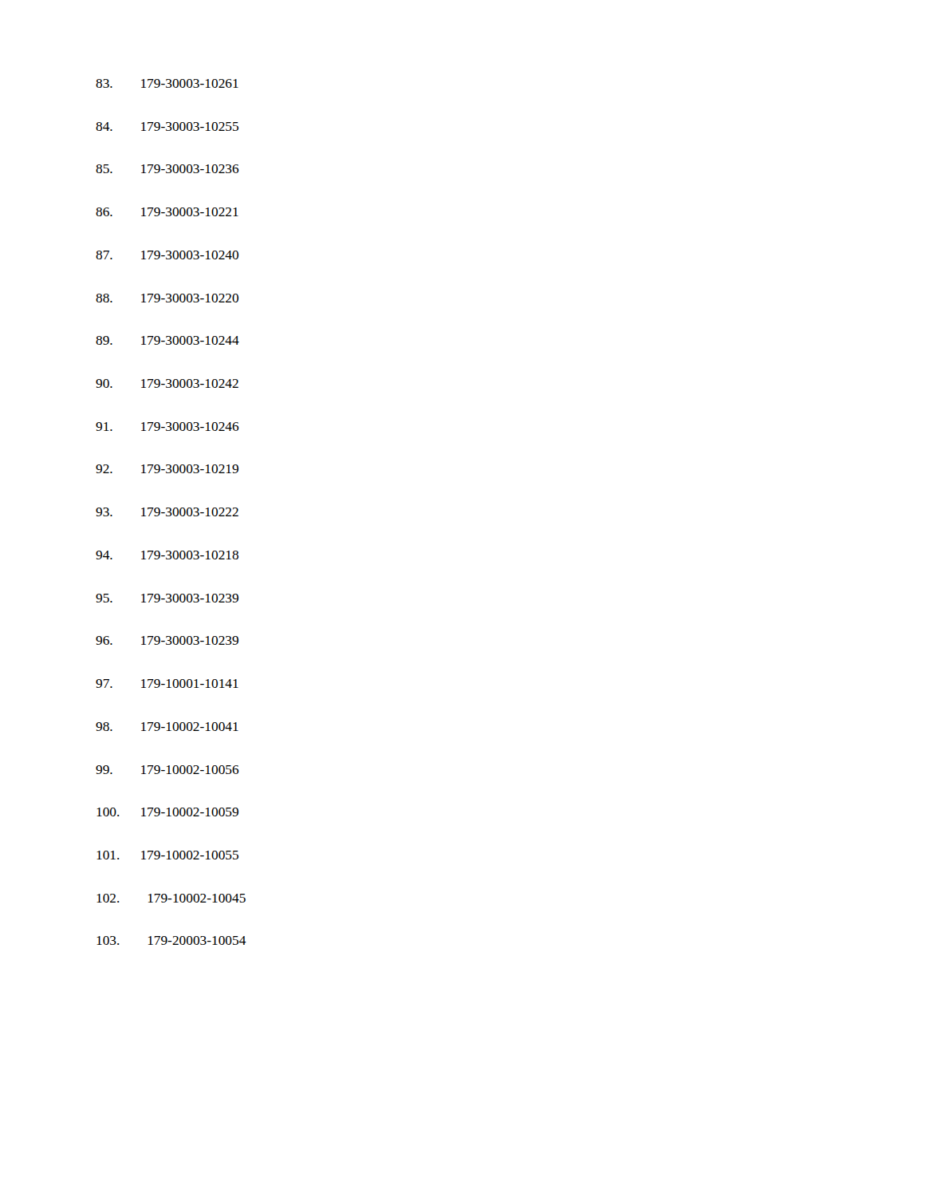83. 179-30003-10261
84. 179-30003-10255
85. 179-30003-10236
86. 179-30003-10221
87. 179-30003-10240
88. 179-30003-10220
89. 179-30003-10244
90. 179-30003-10242
91. 179-30003-10246
92. 179-30003-10219
93. 179-30003-10222
94. 179-30003-10218
95. 179-30003-10239
96. 179-30003-10239
97. 179-10001-10141
98. 179-10002-10041
99. 179-10002-10056
100. 179-10002-10059
101. 179-10002-10055
102. 179-10002-10045
103. 179-20003-10054